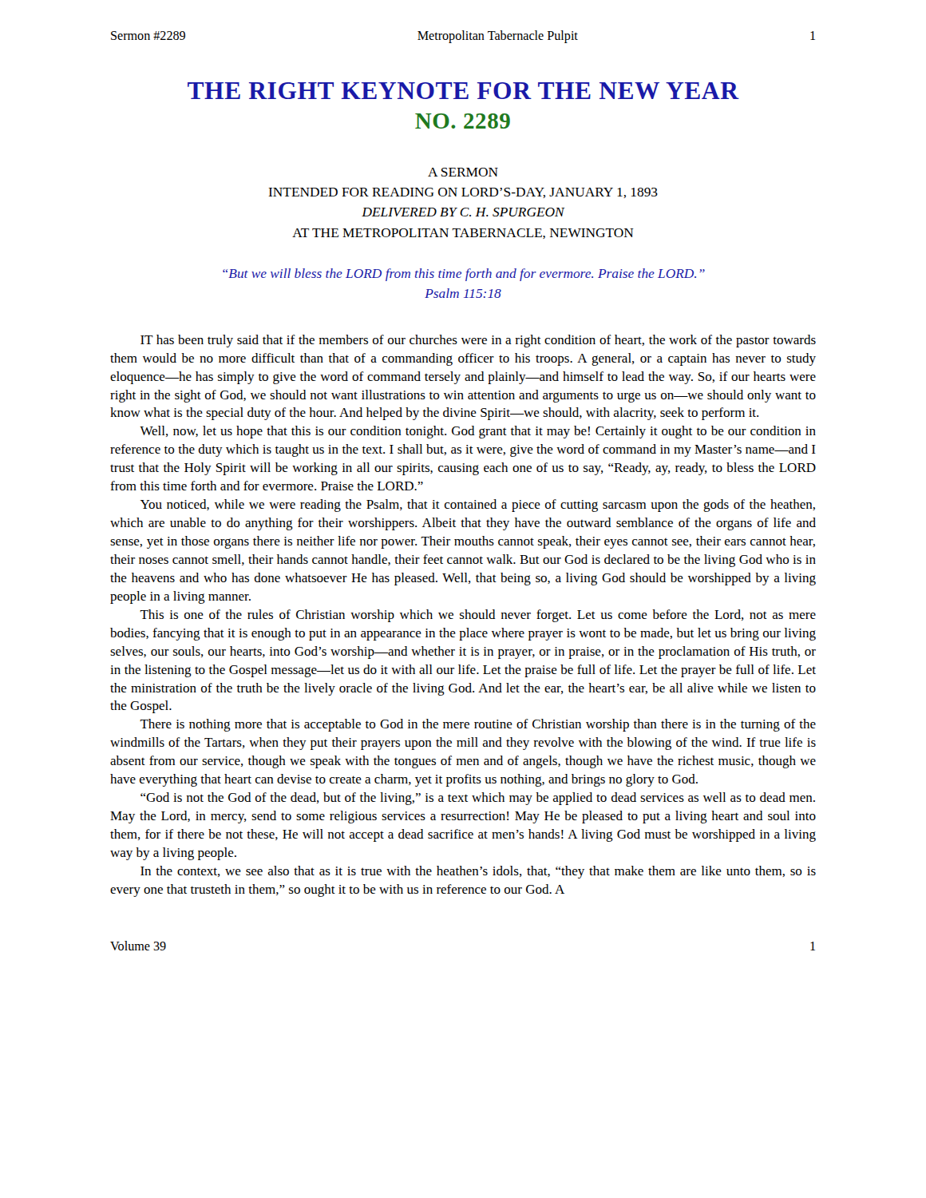Sermon #2289
Metropolitan Tabernacle Pulpit
1
THE RIGHT KEYNOTE FOR THE NEW YEARNO. 2289
A SERMON
INTENDED FOR READING ON LORD’S-DAY, JANUARY 1, 1893
DELIVERED BY C. H. SPURGEON
AT THE METROPOLITAN TABERNACLE, NEWINGTON
“But we will bless the LORD from this time forth and for evermore. Praise the LORD.” Psalm 115:18
IT has been truly said that if the members of our churches were in a right condition of heart, the work of the pastor towards them would be no more difficult than that of a commanding officer to his troops. A general, or a captain has never to study eloquence—he has simply to give the word of command tersely and plainly—and himself to lead the way. So, if our hearts were right in the sight of God, we should not want illustrations to win attention and arguments to urge us on—we should only want to know what is the special duty of the hour. And helped by the divine Spirit—we should, with alacrity, seek to perform it.
Well, now, let us hope that this is our condition tonight. God grant that it may be! Certainly it ought to be our condition in reference to the duty which is taught us in the text. I shall but, as it were, give the word of command in my Master’s name—and I trust that the Holy Spirit will be working in all our spirits, causing each one of us to say, “Ready, ay, ready, to bless the LORD from this time forth and for evermore. Praise the LORD.”
You noticed, while we were reading the Psalm, that it contained a piece of cutting sarcasm upon the gods of the heathen, which are unable to do anything for their worshippers. Albeit that they have the outward semblance of the organs of life and sense, yet in those organs there is neither life nor power. Their mouths cannot speak, their eyes cannot see, their ears cannot hear, their noses cannot smell, their hands cannot handle, their feet cannot walk. But our God is declared to be the living God who is in the heavens and who has done whatsoever He has pleased. Well, that being so, a living God should be worshipped by a living people in a living manner.
This is one of the rules of Christian worship which we should never forget. Let us come before the Lord, not as mere bodies, fancying that it is enough to put in an appearance in the place where prayer is wont to be made, but let us bring our living selves, our souls, our hearts, into God’s worship—and whether it is in prayer, or in praise, or in the proclamation of His truth, or in the listening to the Gospel message—let us do it with all our life. Let the praise be full of life. Let the prayer be full of life. Let the ministration of the truth be the lively oracle of the living God. And let the ear, the heart’s ear, be all alive while we listen to the Gospel.
There is nothing more that is acceptable to God in the mere routine of Christian worship than there is in the turning of the windmills of the Tartars, when they put their prayers upon the mill and they revolve with the blowing of the wind. If true life is absent from our service, though we speak with the tongues of men and of angels, though we have the richest music, though we have everything that heart can devise to create a charm, yet it profits us nothing, and brings no glory to God.
“God is not the God of the dead, but of the living,” is a text which may be applied to dead services as well as to dead men. May the Lord, in mercy, send to some religious services a resurrection! May He be pleased to put a living heart and soul into them, for if there be not these, He will not accept a dead sacrifice at men’s hands! A living God must be worshipped in a living way by a living people.
In the context, we see also that as it is true with the heathen’s idols, that, “they that make them are like unto them, so is every one that trusteth in them,” so ought it to be with us in reference to our God. A
Volume 39
1